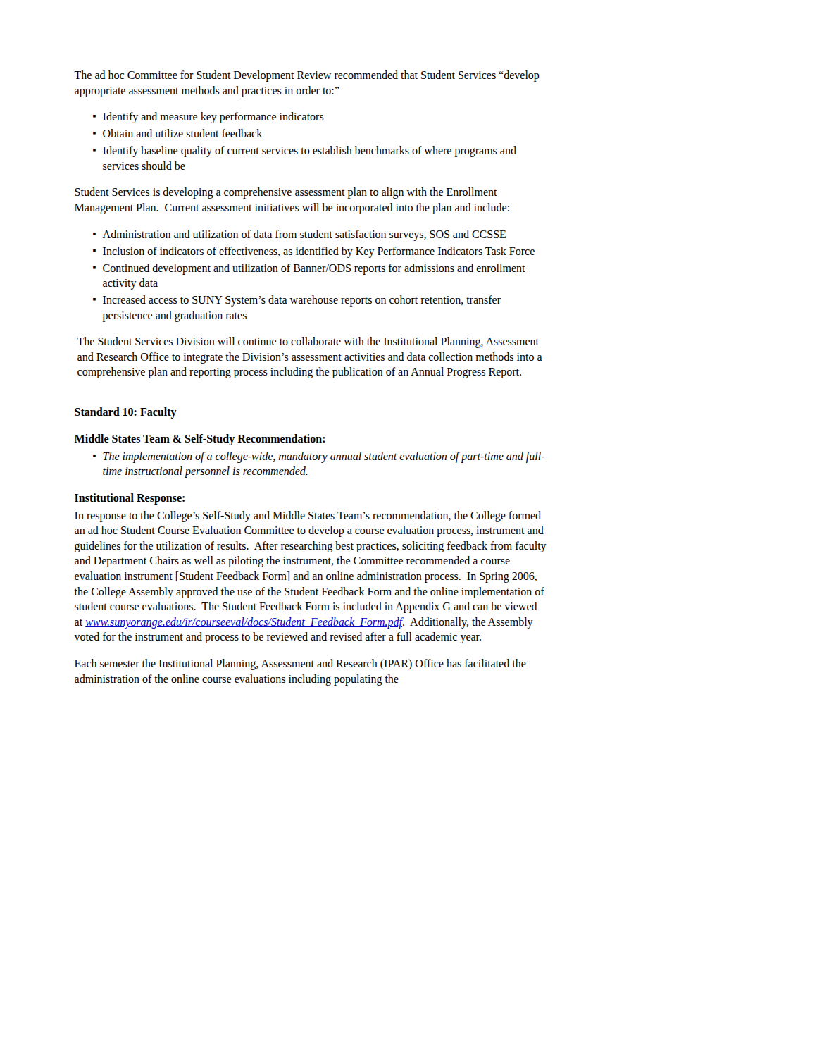The ad hoc Committee for Student Development Review recommended that Student Services “develop appropriate assessment methods and practices in order to:”
Identify and measure key performance indicators
Obtain and utilize student feedback
Identify baseline quality of current services to establish benchmarks of where programs and services should be
Student Services is developing a comprehensive assessment plan to align with the Enrollment Management Plan. Current assessment initiatives will be incorporated into the plan and include:
Administration and utilization of data from student satisfaction surveys, SOS and CCSSE
Inclusion of indicators of effectiveness, as identified by Key Performance Indicators Task Force
Continued development and utilization of Banner/ODS reports for admissions and enrollment activity data
Increased access to SUNY System’s data warehouse reports on cohort retention, transfer persistence and graduation rates
The Student Services Division will continue to collaborate with the Institutional Planning, Assessment and Research Office to integrate the Division’s assessment activities and data collection methods into a comprehensive plan and reporting process including the publication of an Annual Progress Report.
Standard 10: Faculty
Middle States Team & Self-Study Recommendation:
The implementation of a college-wide, mandatory annual student evaluation of part-time and full-time instructional personnel is recommended.
Institutional Response:
In response to the College’s Self-Study and Middle States Team’s recommendation, the College formed an ad hoc Student Course Evaluation Committee to develop a course evaluation process, instrument and guidelines for the utilization of results. After researching best practices, soliciting feedback from faculty and Department Chairs as well as piloting the instrument, the Committee recommended a course evaluation instrument [Student Feedback Form] and an online administration process. In Spring 2006, the College Assembly approved the use of the Student Feedback Form and the online implementation of student course evaluations. The Student Feedback Form is included in Appendix G and can be viewed at www.sunyorange.edu/ir/courseeval/docs/Student_Feedback_Form.pdf. Additionally, the Assembly voted for the instrument and process to be reviewed and revised after a full academic year.
Each semester the Institutional Planning, Assessment and Research (IPAR) Office has facilitated the administration of the online course evaluations including populating the